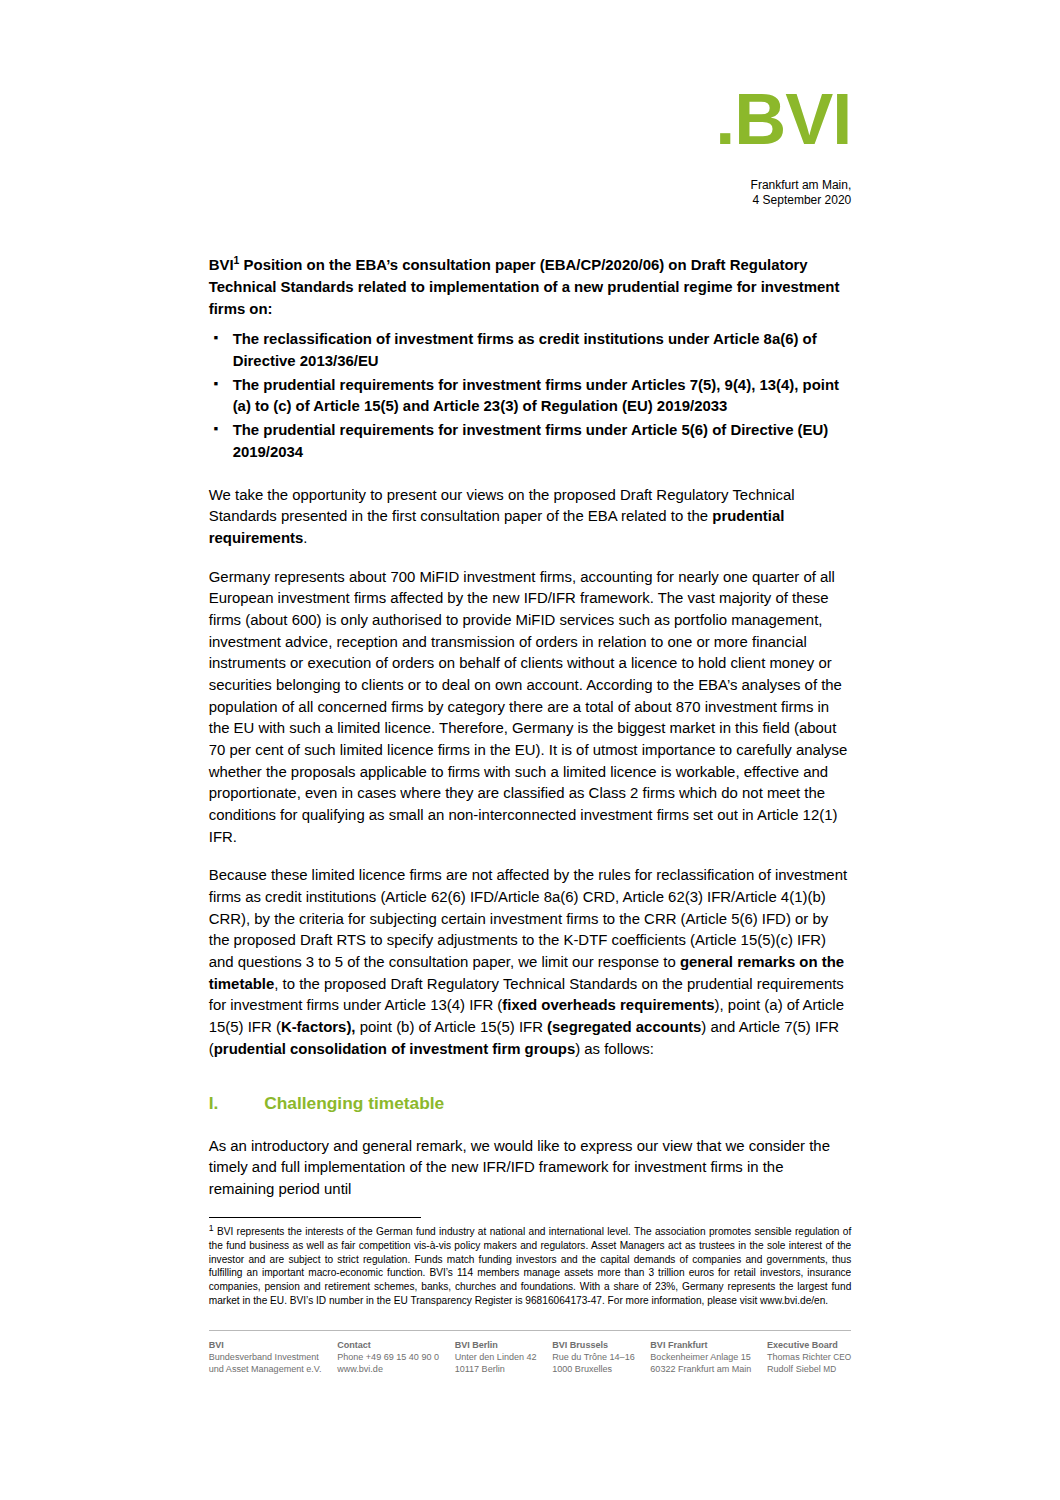. BVI
Frankfurt am Main,
4 September 2020
BVI1 Position on the EBA’s consultation paper (EBA/CP/2020/06) on Draft Regulatory Technical Standards related to implementation of a new prudential regime for investment firms on:
The reclassification of investment firms as credit institutions under Article 8a(6) of Directive 2013/36/EU
The prudential requirements for investment firms under Articles 7(5), 9(4), 13(4), point (a) to (c) of Article 15(5) and Article 23(3) of Regulation (EU) 2019/2033
The prudential requirements for investment firms under Article 5(6) of Directive (EU) 2019/2034
We take the opportunity to present our views on the proposed Draft Regulatory Technical Standards presented in the first consultation paper of the EBA related to the prudential requirements.
Germany represents about 700 MiFID investment firms, accounting for nearly one quarter of all European investment firms affected by the new IFD/IFR framework. The vast majority of these firms (about 600) is only authorised to provide MiFID services such as portfolio management, investment advice, reception and transmission of orders in relation to one or more financial instruments or execution of orders on behalf of clients without a licence to hold client money or securities belonging to clients or to deal on own account. According to the EBA’s analyses of the population of all concerned firms by category there are a total of about 870 investment firms in the EU with such a limited licence. Therefore, Germany is the biggest market in this field (about 70 per cent of such limited licence firms in the EU). It is of utmost importance to carefully analyse whether the proposals applicable to firms with such a limited licence is workable, effective and proportionate, even in cases where they are classified as Class 2 firms which do not meet the conditions for qualifying as small an non-interconnected investment firms set out in Article 12(1) IFR.
Because these limited licence firms are not affected by the rules for reclassification of investment firms as credit institutions (Article 62(6) IFD/Article 8a(6) CRD, Article 62(3) IFR/Article 4(1)(b) CRR), by the criteria for subjecting certain investment firms to the CRR (Article 5(6) IFD) or by the proposed Draft RTS to specify adjustments to the K-DTF coefficients (Article 15(5)(c) IFR) and questions 3 to 5 of the consultation paper, we limit our response to general remarks on the timetable, to the proposed Draft Regulatory Technical Standards on the prudential requirements for investment firms under Article 13(4) IFR (fixed overheads requirements), point (a) of Article 15(5) IFR (K-factors), point (b) of Article 15(5) IFR (segregated accounts) and Article 7(5) IFR (prudential consolidation of investment firm groups) as follows:
I. Challenging timetable
As an introductory and general remark, we would like to express our view that we consider the timely and full implementation of the new IFR/IFD framework for investment firms in the remaining period until
1 BVI represents the interests of the German fund industry at national and international level. The association promotes sensible regulation of the fund business as well as fair competition vis-à-vis policy makers and regulators. Asset Managers act as trustees in the sole interest of the investor and are subject to strict regulation. Funds match funding investors and the capital demands of companies and governments, thus fulfilling an important macro-economic function. BVI’s 114 members manage assets more than 3 trillion euros for retail investors, insurance companies, pension and retirement schemes, banks, churches and foundations. With a share of 23%, Germany represents the largest fund market in the EU. BVI’s ID number in the EU Transparency Register is 96816064173-47. For more information, please visit www.bvi.de/en.
BVI Bundesverband Investment und Asset Management e.V.
Contact Phone +49 69 15 40 90 0 www.bvi.de
BVI Berlin Unter den Linden 42 10117 Berlin
BVI Brussels Rue du Trône 14–16 1000 Bruxelles
BVI Frankfurt Bockenheimer Anlage 15 60322 Frankfurt am Main
Executive Board Thomas Richter CEO Rudolf Siebel MD